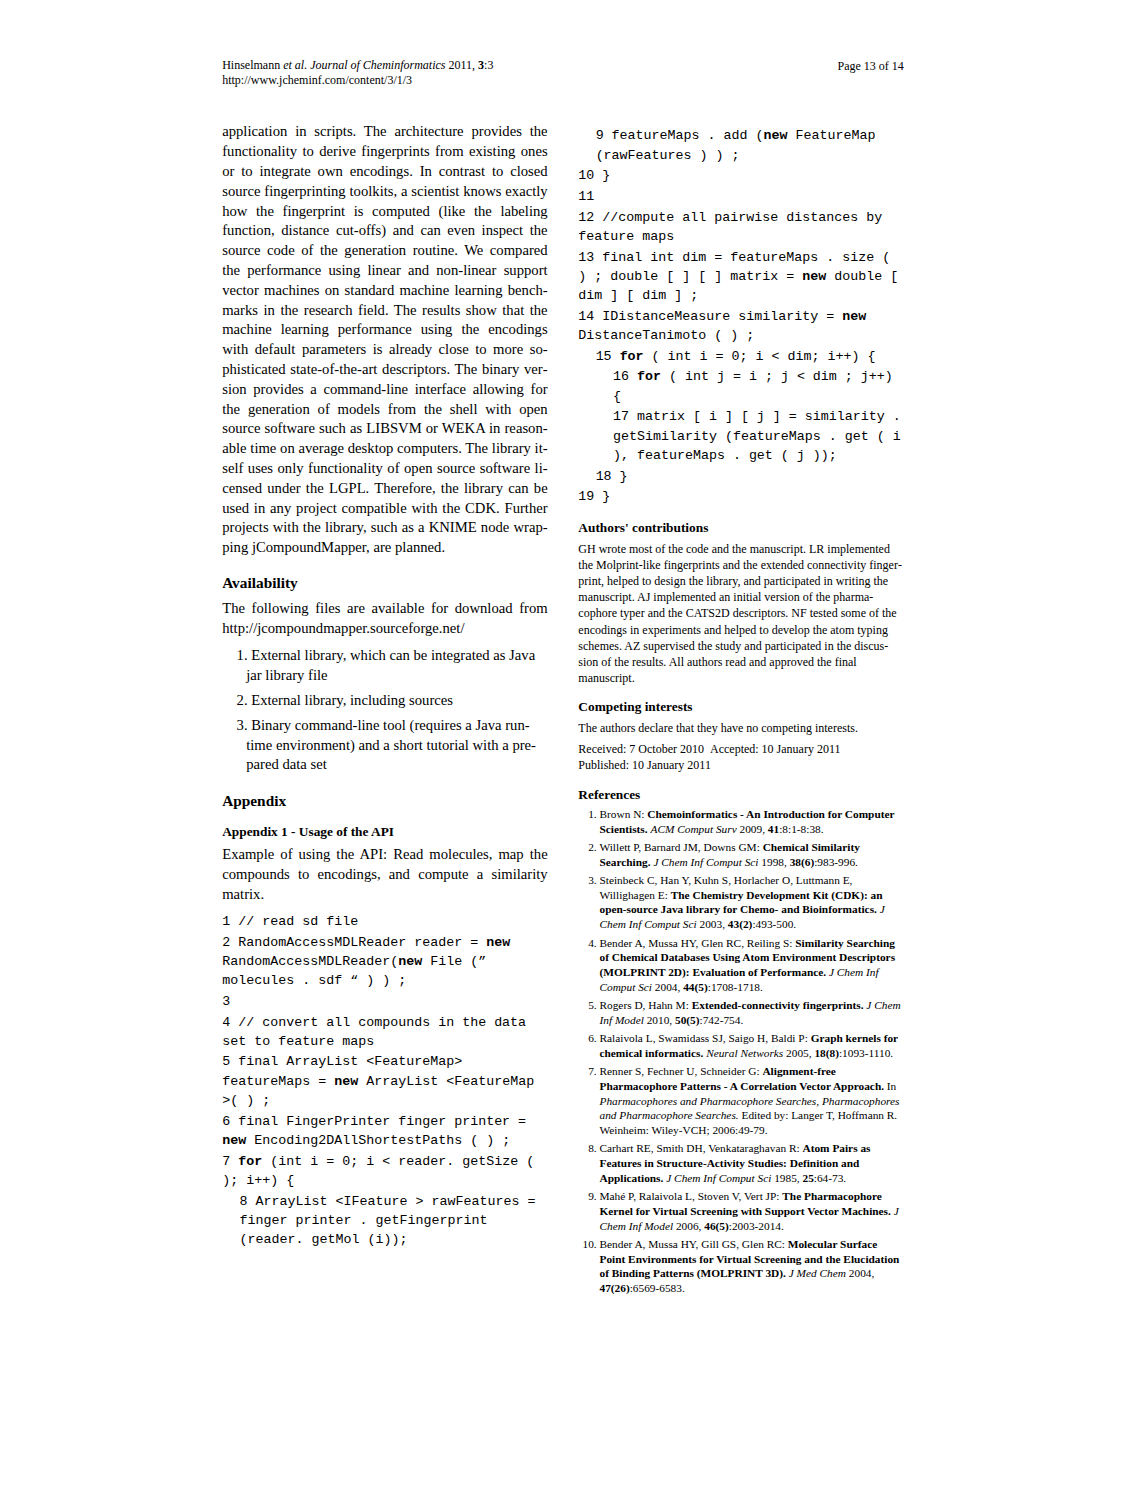Hinselmann et al. Journal of Cheminformatics 2011, 3:3
http://www.jcheminf.com/content/3/1/3
Page 13 of 14
application in scripts. The architecture provides the functionality to derive fingerprints from existing ones or to integrate own encodings. In contrast to closed source fingerprinting toolkits, a scientist knows exactly how the fingerprint is computed (like the labeling function, distance cut-offs) and can even inspect the source code of the generation routine. We compared the performance using linear and non-linear support vector machines on standard machine learning benchmarks in the research field. The results show that the machine learning performance using the encodings with default parameters is already close to more sophisticated state-of-the-art descriptors. The binary version provides a command-line interface allowing for the generation of models from the shell with open source software such as LIBSVM or WEKA in reasonable time on average desktop computers. The library itself uses only functionality of open source software licensed under the LGPL. Therefore, the library can be used in any project compatible with the CDK. Further projects with the library, such as a KNIME node wrapping jCompoundMapper, are planned.
Availability
The following files are available for download from http://jcompoundmapper.sourceforge.net/
1. External library, which can be integrated as Java jar library file
2. External library, including sources
3. Binary command-line tool (requires a Java runtime environment) and a short tutorial with a prepared data set
Appendix
Appendix 1 - Usage of the API
Example of using the API: Read molecules, map the compounds to encodings, and compute a similarity matrix.
1 // read sd file
2 RandomAccessMDLReader reader = new RandomAccessMDLReader(new File (” molecules . sdf “ ) ) ;
3
4 // convert all compounds in the data set to feature maps
5 final ArrayList <FeatureMap> featureMaps = new ArrayList <FeatureMap >( ) ;
6 final FingerPrinter finger printer = new Encoding2DAllShortestPaths ( ) ;
7 for (int i = 0; i < reader. getSize ( ); i++) {
8 ArrayList <IFeature > rawFeatures = finger printer . getFingerprint (reader. getMol (i));
9 featureMaps . add (new FeatureMap (rawFeatures ) ) ;
10 }
11
12 //compute all pairwise distances by feature maps
13 final int dim = featureMaps . size ( ) ; double [ ] [ ] matrix = new double [ dim ] [ dim ] ;
14 IDistanceMeasure similarity = new DistanceTanimoto ( ) ;
15 for ( int i = 0; i < dim; i++) {
16 for ( int j = i ; j < dim ; j++) {
17 matrix [ i ] [ j ] = similarity . getSimilarity (featureMaps . get ( i ), featureMaps . get ( j ));
18 }
19 }
Authors' contributions
GH wrote most of the code and the manuscript. LR implemented the Molprint-like fingerprints and the extended connectivity fingerprint, helped to design the library, and participated in writing the manuscript. AJ implemented an initial version of the pharmacophore typer and the CATS2D descriptors. NF tested some of the encodings in experiments and helped to develop the atom typing schemes. AZ supervised the study and participated in the discussion of the results. All authors read and approved the final manuscript.
Competing interests
The authors declare that they have no competing interests.
Received: 7 October 2010 Accepted: 10 January 2011
Published: 10 January 2011
References
Brown N: Chemoinformatics - An Introduction for Computer Scientists. ACM Comput Surv 2009, 41:8:1-8:38.
Willett P, Barnard JM, Downs GM: Chemical Similarity Searching. J Chem Inf Comput Sci 1998, 38(6):983-996.
Steinbeck C, Han Y, Kuhn S, Horlacher O, Luttmann E, Willighagen E: The Chemistry Development Kit (CDK): an open-source Java library for Chemo- and Bioinformatics. J Chem Inf Comput Sci 2003, 43(2):493-500.
Bender A, Mussa HY, Glen RC, Reiling S: Similarity Searching of Chemical Databases Using Atom Environment Descriptors (MOLPRINT 2D): Evaluation of Performance. J Chem Inf Comput Sci 2004, 44(5):1708-1718.
Rogers D, Hahn M: Extended-connectivity fingerprints. J Chem Inf Model 2010, 50(5):742-754.
Ralaivola L, Swamidass SJ, Saigo H, Baldi P: Graph kernels for chemical informatics. Neural Networks 2005, 18(8):1093-1110.
Renner S, Fechner U, Schneider G: Alignment-free Pharmacophore Patterns - A Correlation Vector Approach. In Pharmacophores and Pharmacophore Searches, Pharmacophores and Pharmacophore Searches. Edited by: Langer T, Hoffmann R. Weinheim: Wiley-VCH; 2006:49-79.
Carhart RE, Smith DH, Venkataraghavan R: Atom Pairs as Features in Structure-Activity Studies: Definition and Applications. J Chem Inf Comput Sci 1985, 25:64-73.
Mahé P, Ralaivola L, Stoven V, Vert JP: The Pharmacophore Kernel for Virtual Screening with Support Vector Machines. J Chem Inf Model 2006, 46(5):2003-2014.
Bender A, Mussa HY, Gill GS, Glen RC: Molecular Surface Point Environments for Virtual Screening and the Elucidation of Binding Patterns (MOLPRINT 3D). J Med Chem 2004, 47(26):6569-6583.